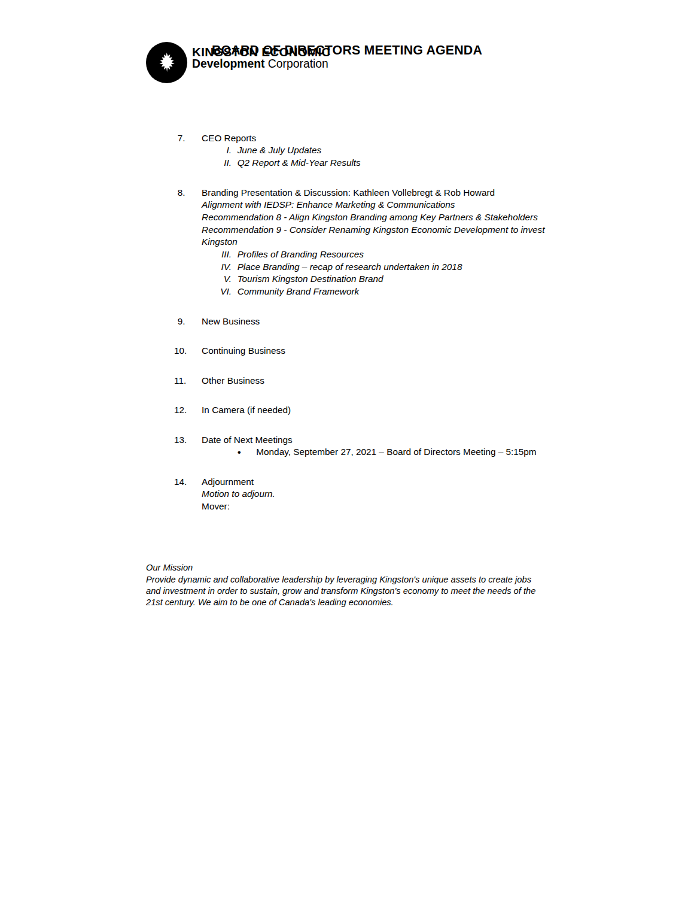KINGSTON ECONOMIC
Development Corporation
BOARD OF DIRECTORS MEETING AGENDA
CEO Reports
I. June & July Updates
II. Q2 Report & Mid-Year Results
Branding Presentation & Discussion: Kathleen Vollebregt & Rob Howard
Alignment with IEDSP: Enhance Marketing & Communications
Recommendation 8 - Align Kingston Branding among Key Partners & Stakeholders
Recommendation 9 - Consider Renaming Kingston Economic Development to invest Kingston
III. Profiles of Branding Resources
IV. Place Branding – recap of research undertaken in 2018
V. Tourism Kingston Destination Brand
VI. Community Brand Framework
New Business
Continuing Business
Other Business
In Camera (if needed)
Date of Next Meetings
Monday, September 27, 2021 – Board of Directors Meeting – 5:15pm
Adjournment
Motion to adjourn.
Mover:
Our Mission
Provide dynamic and collaborative leadership by leveraging Kingston's unique assets to create jobs and investment in order to sustain, grow and transform Kingston's economy to meet the needs of the 21st century. We aim to be one of Canada's leading economies.